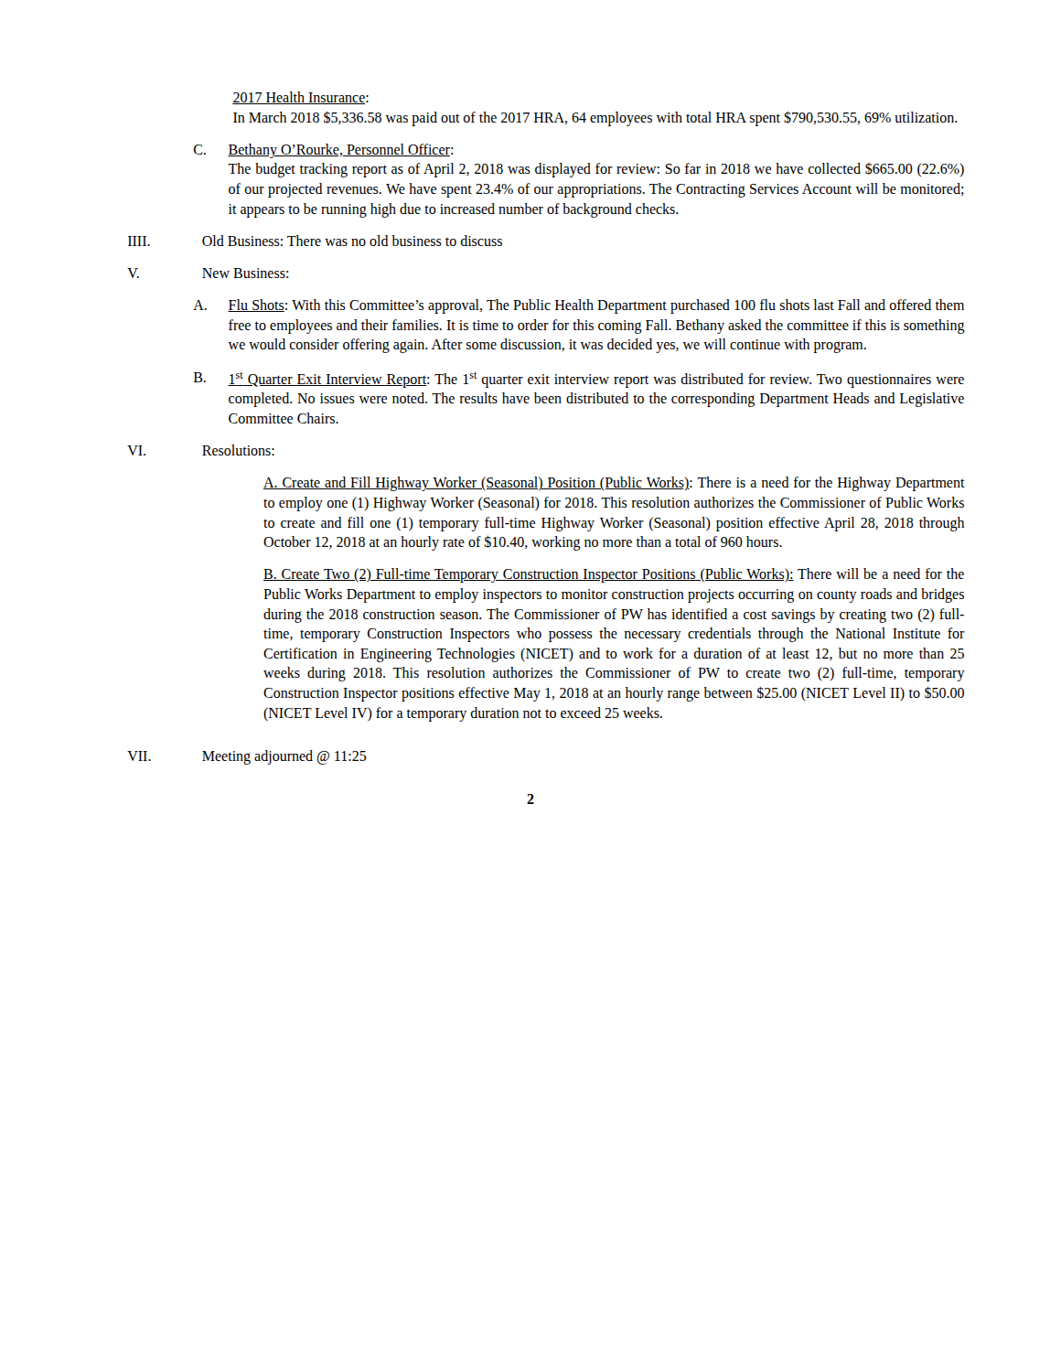2017 Health Insurance:
In March 2018 $5,336.58 was paid out of the 2017 HRA, 64 employees with total HRA spent $790,530.55, 69% utilization.
C.
Bethany O’Rourke, Personnel Officer:
The budget tracking report as of April 2, 2018 was displayed for review: So far in 2018 we have collected $665.00 (22.6%) of our projected revenues. We have spent 23.4% of our appropriations. The Contracting Services Account will be monitored; it appears to be running high due to increased number of background checks.
IIII.
Old Business: There was no old business to discuss
V.
New Business:
A.
Flu Shots: With this Committee’s approval, The Public Health Department purchased 100 flu shots last Fall and offered them free to employees and their families. It is time to order for this coming Fall. Bethany asked the committee if this is something we would consider offering again. After some discussion, it was decided yes, we will continue with program.
B.
1st Quarter Exit Interview Report: The 1st quarter exit interview report was distributed for review. Two questionnaires were completed. No issues were noted. The results have been distributed to the corresponding Department Heads and Legislative Committee Chairs.
VI.
Resolutions:
A. Create and Fill Highway Worker (Seasonal) Position (Public Works): There is a need for the Highway Department to employ one (1) Highway Worker (Seasonal) for 2018. This resolution authorizes the Commissioner of Public Works to create and fill one (1) temporary full-time Highway Worker (Seasonal) position effective April 28, 2018 through October 12, 2018 at an hourly rate of $10.40, working no more than a total of 960 hours.
B. Create Two (2) Full-time Temporary Construction Inspector Positions (Public Works): There will be a need for the Public Works Department to employ inspectors to monitor construction projects occurring on county roads and bridges during the 2018 construction season. The Commissioner of PW has identified a cost savings by creating two (2) full-time, temporary Construction Inspectors who possess the necessary credentials through the National Institute for Certification in Engineering Technologies (NICET) and to work for a duration of at least 12, but no more than 25 weeks during 2018. This resolution authorizes the Commissioner of PW to create two (2) full-time, temporary Construction Inspector positions effective May 1, 2018 at an hourly range between $25.00 (NICET Level II) to $50.00 (NICET Level IV) for a temporary duration not to exceed 25 weeks.
VII.
Meeting adjourned @ 11:25
2